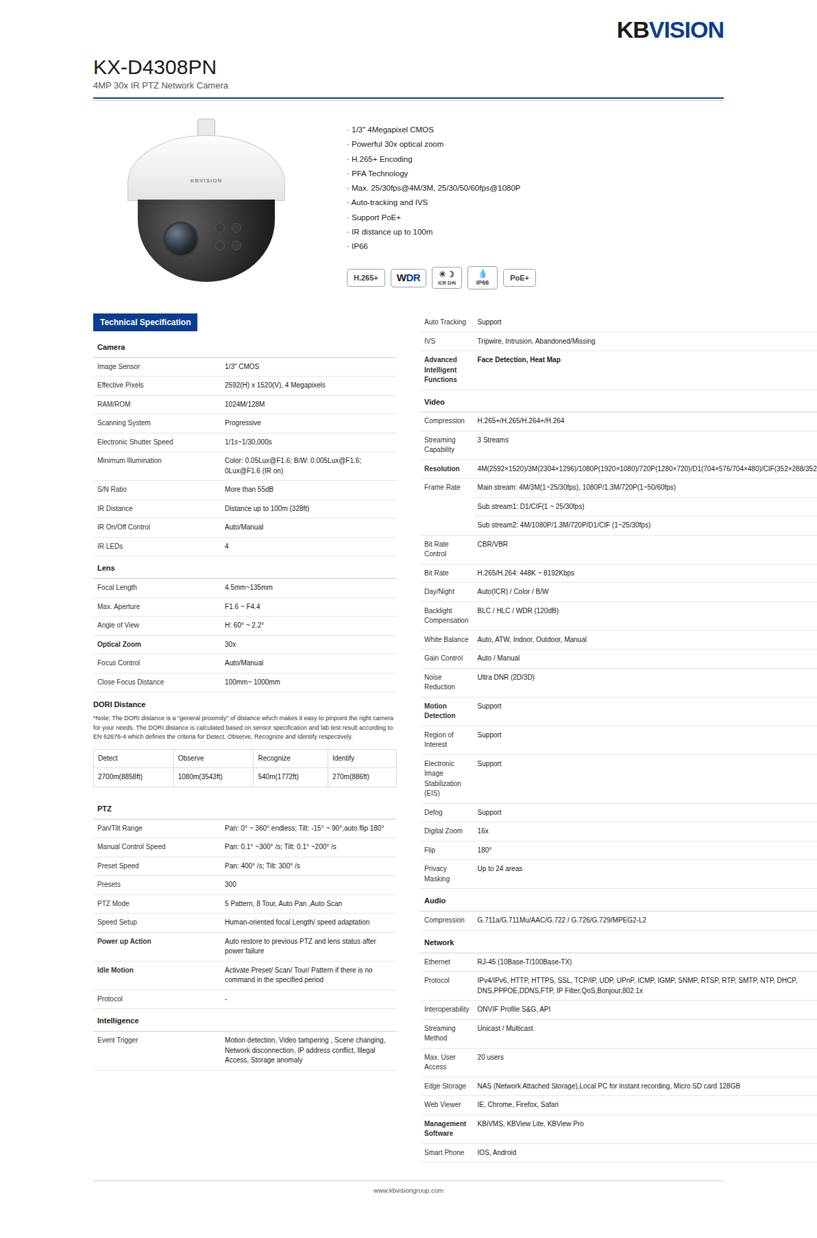KB VISION
KX-D4308PN
4MP 30x IR PTZ Network Camera
KBVISION
1/3" 4Megapixel CMOS
Powerful 30x optical zoom
H.265+ Encoding
PFA Technology
Max. 25/30fps@4M/3M, 25/30/50/60fps@1080P
Auto-tracking and IVS
Support PoE+
IR distance up to 100m
IP66
H.265+ WDR ☀☽ICR D/N 💧IP66 PoE+
Technical Specification
| Camera |
| Image Sensor | 1/3" CMOS |
| Effective Pixels | 2592(H) x 1520(V), 4 Megapixels |
| RAM/ROM | 1024M/128M |
| Scanning System | Progressive |
| Electronic Shutter Speed | 1/1s~1/30,000s |
| Minimum Illumination | Color: 0.05Lux@F1.6; B/W: 0.005Lux@F1.6; 0Lux@F1.6 (IR on) |
| S/N Ratio | More than 55dB |
| IR Distance | Distance up to 100m (328ft) |
| IR On/Off Control | Auto/Manual |
| IR LEDs | 4 |
| Lens |
| Focal Length | 4.5mm~135mm |
| Max. Aperture | F1.6 ~ F4.4 |
| Angle of View | H: 60° ~ 2.2° |
| Optical Zoom | 30x |
| Focus Control | Auto/Manual |
| Close Focus Distance | 100mm~ 1000mm |
DORI Distance
*Note: The DORI distance is a “general proximity” of distance which makes it easy to pinpoint the right camera for your needs. The DORI distance is calculated based on sensor specification and lab test result according to EN 62676-4 which defines the criteria for Detect, Observe, Recognize and Identify respectively.
| Detect | Observe | Recognize | Identify |
| --- | --- | --- | --- |
| 2700m(8858ft) | 1080m(3543ft) | 540m(1772ft) | 270m(886ft) |
| PTZ |
| Pan/Tilt Range | Pan: 0° ~ 360° endless; Tilt: -15° ~ 90°,auto flip 180° |
| Manual Control Speed | Pan: 0.1° ~300° /s; Tilt: 0.1° ~200° /s |
| Preset Speed | Pan: 400° /s; Tilt: 300° /s |
| Presets | 300 |
| PTZ Mode | 5 Pattern, 8 Tour, Auto Pan ,Auto Scan |
| Speed Setup | Human-oriented focal Length/ speed adaptation |
| Power up Action | Auto restore to previous PTZ and lens status after power failure |
| Idle Motion | Activate Preset/ Scan/ Tour/ Pattern if there is no command in the specified period |
| Protocol | - |
| Intelligence |
| Event Trigger | Motion detection, Video tampering , Scene changing, Network disconnection, IP address conflict, Illegal Access, Storage anomaly |
| Auto Tracking | Support |
| IVS | Tripwire, Intrusion, Abandoned/Missing |
| Advanced Intelligent Functions | Face Detection, Heat Map |
| Video |
| Compression | H.265+/H.265/H.264+/H.264 |
| Streaming Capability | 3 Streams |
| Resolution | 4M(2592×1520)/3M(2304×1296)/1080P(1920×1080)/720P(1280×720)/D1(704×576/704×480)/CIF(352×288/352×240) |
| Frame Rate | Main stream: 4M/3M(1~25/30fps), 1080P/1.3M/720P(1~50/60fps) |
| Sub stream1: D1/CIF(1 ~ 25/30fps) |
| Sub stream2: 4M/1080P/1.3M/720P/D1/CIF (1~25/30fps) |
| Bit Rate Control | CBR/VBR |
| Bit Rate | H.265/H.264: 448K ~ 8192Kbps |
| Day/Night | Auto(ICR) / Color / B/W |
| Backlight Compensation | BLC / HLC / WDR (120dB) |
| White Balance | Auto, ATW, Indoor, Outdoor, Manual |
| Gain Control | Auto / Manual |
| Noise Reduction | Ultra DNR (2D/3D) |
| Motion Detection | Support |
| Region of Interest | Support |
| Electronic Image Stabilization (EIS) | Support |
| Defog | Support |
| Digital Zoom | 16x |
| Flip | 180° |
| Privacy Masking | Up to 24 areas |
| Audio |
| Compression | G.711a/G.711Mu/AAC/G.722 / G.726/G.729/MPEG2-L2 |
| Network |
| Ethernet | RJ-45 (10Base-T/100Base-TX) |
| Protocol | IPv4/IPv6, HTTP, HTTPS, SSL, TCP/IP, UDP, UPnP, ICMP, IGMP, SNMP, RTSP, RTP, SMTP, NTP, DHCP, DNS,PPPOE,DDNS,FTP, IP Filter,QoS,Bonjour,802.1x |
| Interoperability | ONVIF Profile S&G, API |
| Streaming Method | Unicast / Multicast |
| Max. User Access | 20 users |
| Edge Storage | NAS (Network Attached Storage),Local PC for instant recording, Micro SD card 128GB |
| Web Viewer | IE, Chrome, Firefox, Safari |
| Management Software | KBiVMS, KBView Lite, KBView Pro |
| Smart Phone | IOS, Android |
www.kbvisiongroup.com